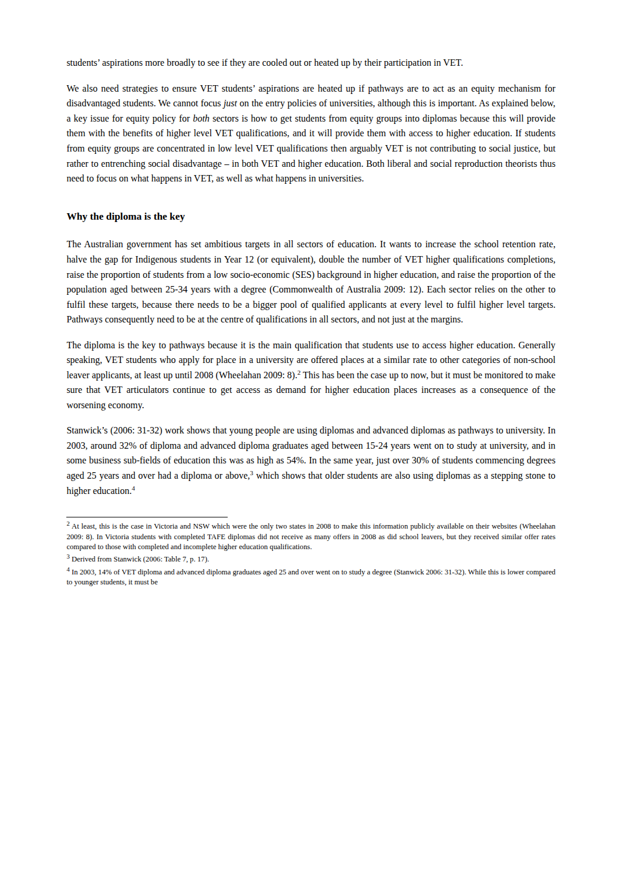students’ aspirations more broadly to see if they are cooled out or heated up by their participation in VET.
We also need strategies to ensure VET students’ aspirations are heated up if pathways are to act as an equity mechanism for disadvantaged students. We cannot focus just on the entry policies of universities, although this is important. As explained below, a key issue for equity policy for both sectors is how to get students from equity groups into diplomas because this will provide them with the benefits of higher level VET qualifications, and it will provide them with access to higher education. If students from equity groups are concentrated in low level VET qualifications then arguably VET is not contributing to social justice, but rather to entrenching social disadvantage – in both VET and higher education. Both liberal and social reproduction theorists thus need to focus on what happens in VET, as well as what happens in universities.
Why the diploma is the key
The Australian government has set ambitious targets in all sectors of education. It wants to increase the school retention rate, halve the gap for Indigenous students in Year 12 (or equivalent), double the number of VET higher qualifications completions, raise the proportion of students from a low socio-economic (SES) background in higher education, and raise the proportion of the population aged between 25-34 years with a degree (Commonwealth of Australia 2009: 12). Each sector relies on the other to fulfil these targets, because there needs to be a bigger pool of qualified applicants at every level to fulfil higher level targets. Pathways consequently need to be at the centre of qualifications in all sectors, and not just at the margins.
The diploma is the key to pathways because it is the main qualification that students use to access higher education. Generally speaking, VET students who apply for place in a university are offered places at a similar rate to other categories of non-school leaver applicants, at least up until 2008 (Wheelahan 2009: 8).2 This has been the case up to now, but it must be monitored to make sure that VET articulators continue to get access as demand for higher education places increases as a consequence of the worsening economy.
Stanwick’s (2006: 31-32) work shows that young people are using diplomas and advanced diplomas as pathways to university. In 2003, around 32% of diploma and advanced diploma graduates aged between 15-24 years went on to study at university, and in some business sub-fields of education this was as high as 54%. In the same year, just over 30% of students commencing degrees aged 25 years and over had a diploma or above,3 which shows that older students are also using diplomas as a stepping stone to higher education.4
2 At least, this is the case in Victoria and NSW which were the only two states in 2008 to make this information publicly available on their websites (Wheelahan 2009: 8). In Victoria students with completed TAFE diplomas did not receive as many offers in 2008 as did school leavers, but they received similar offer rates compared to those with completed and incomplete higher education qualifications.
3 Derived from Stanwick (2006: Table 7, p. 17).
4 In 2003, 14% of VET diploma and advanced diploma graduates aged 25 and over went on to study a degree (Stanwick 2006: 31-32). While this is lower compared to younger students, it must be